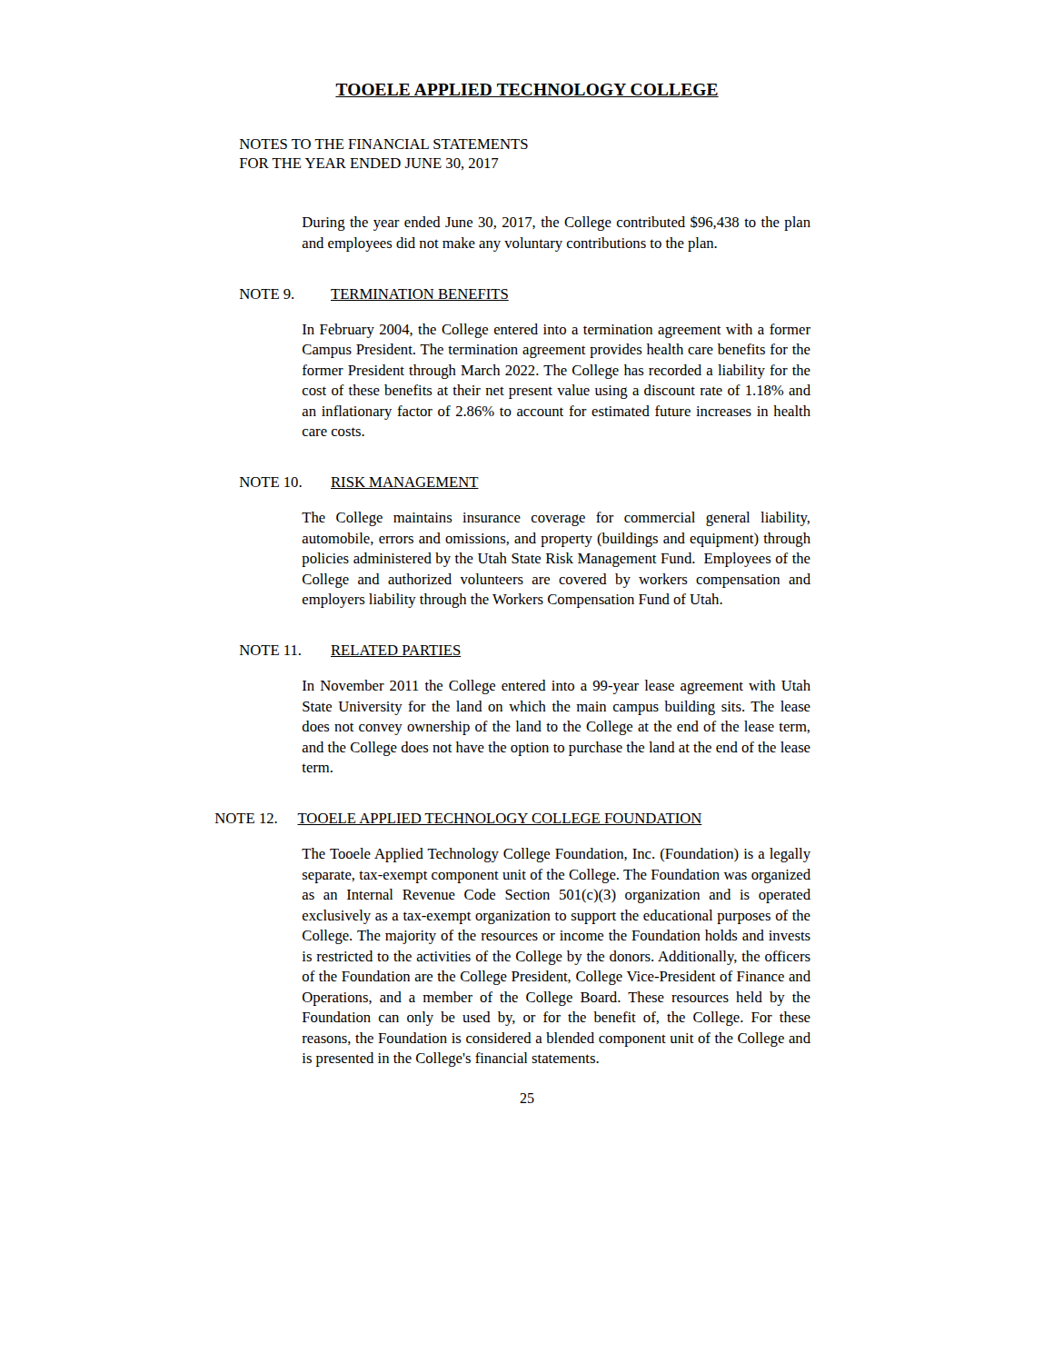TOOELE APPLIED TECHNOLOGY COLLEGE
NOTES TO THE FINANCIAL STATEMENTS
FOR THE YEAR ENDED JUNE 30, 2017
During the year ended June 30, 2017, the College contributed $96,438 to the plan and employees did not make any voluntary contributions to the plan.
NOTE 9. TERMINATION BENEFITS
In February 2004, the College entered into a termination agreement with a former Campus President. The termination agreement provides health care benefits for the former President through March 2022. The College has recorded a liability for the cost of these benefits at their net present value using a discount rate of 1.18% and an inflationary factor of 2.86% to account for estimated future increases in health care costs.
NOTE 10. RISK MANAGEMENT
The College maintains insurance coverage for commercial general liability, automobile, errors and omissions, and property (buildings and equipment) through policies administered by the Utah State Risk Management Fund. Employees of the College and authorized volunteers are covered by workers compensation and employers liability through the Workers Compensation Fund of Utah.
NOTE 11. RELATED PARTIES
In November 2011 the College entered into a 99-year lease agreement with Utah State University for the land on which the main campus building sits. The lease does not convey ownership of the land to the College at the end of the lease term, and the College does not have the option to purchase the land at the end of the lease term.
NOTE 12. TOOELE APPLIED TECHNOLOGY COLLEGE FOUNDATION
The Tooele Applied Technology College Foundation, Inc. (Foundation) is a legally separate, tax-exempt component unit of the College. The Foundation was organized as an Internal Revenue Code Section 501(c)(3) organization and is operated exclusively as a tax-exempt organization to support the educational purposes of the College. The majority of the resources or income the Foundation holds and invests is restricted to the activities of the College by the donors. Additionally, the officers of the Foundation are the College President, College Vice-President of Finance and Operations, and a member of the College Board. These resources held by the Foundation can only be used by, or for the benefit of, the College. For these reasons, the Foundation is considered a blended component unit of the College and is presented in the College's financial statements.
25